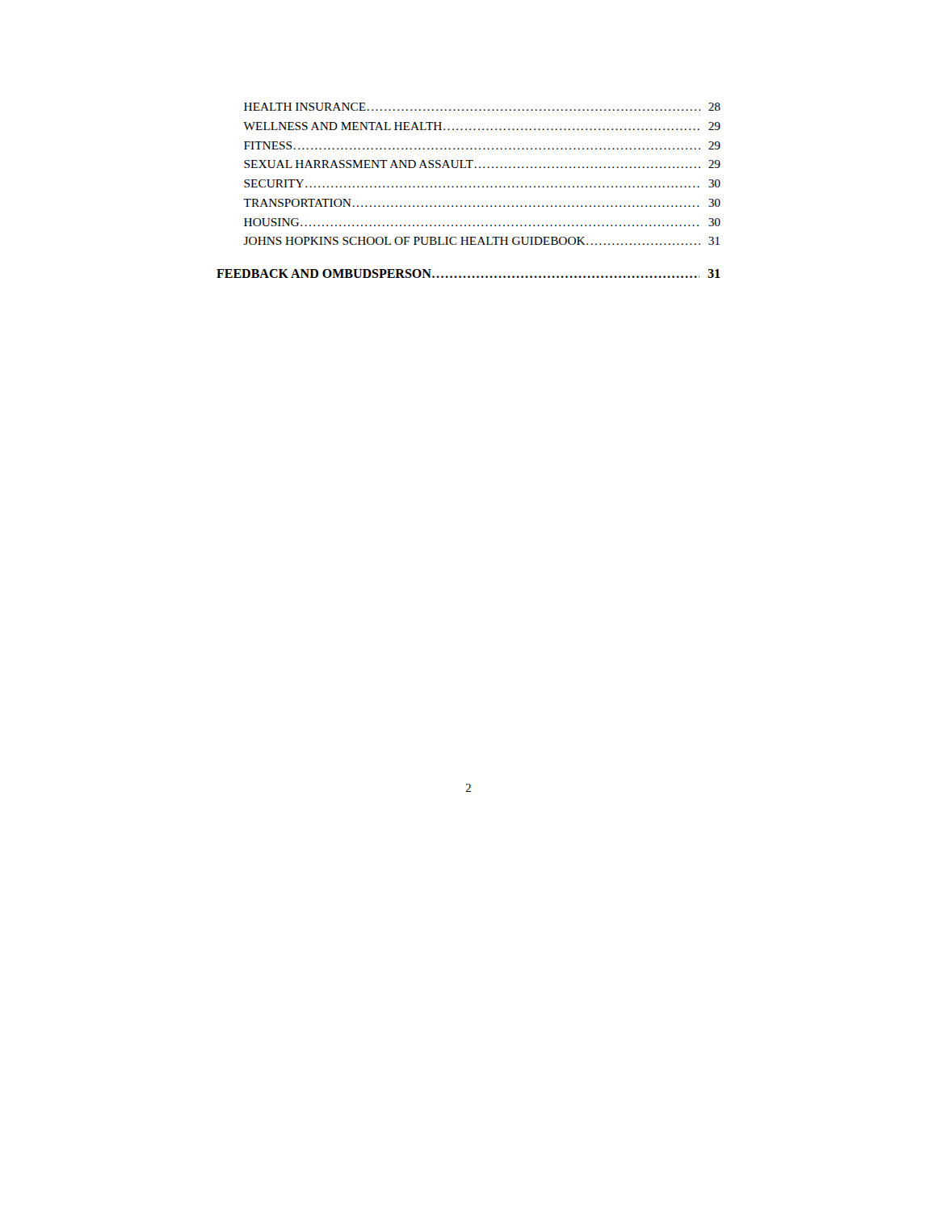HEALTH INSURANCE .................................................................................................................................. 28
WELLNESS AND MENTAL HEALTH .............................................................................................................. 29
FITNESS ................................................................................................................................................. 29
SEXUAL HARRASSMENT AND ASSAULT ..................................................................................................... 29
SECURITY ............................................................................................................................................. 30
TRANSPORTATION ................................................................................................................................ 30
HOUSING .............................................................................................................................................. 30
JOHNS HOPKINS SCHOOL OF PUBLIC HEALTH GUIDEBOOK ................................................................. 31
FEEDBACK AND OMBUDSPERSON ........................................................................................................... 31
2